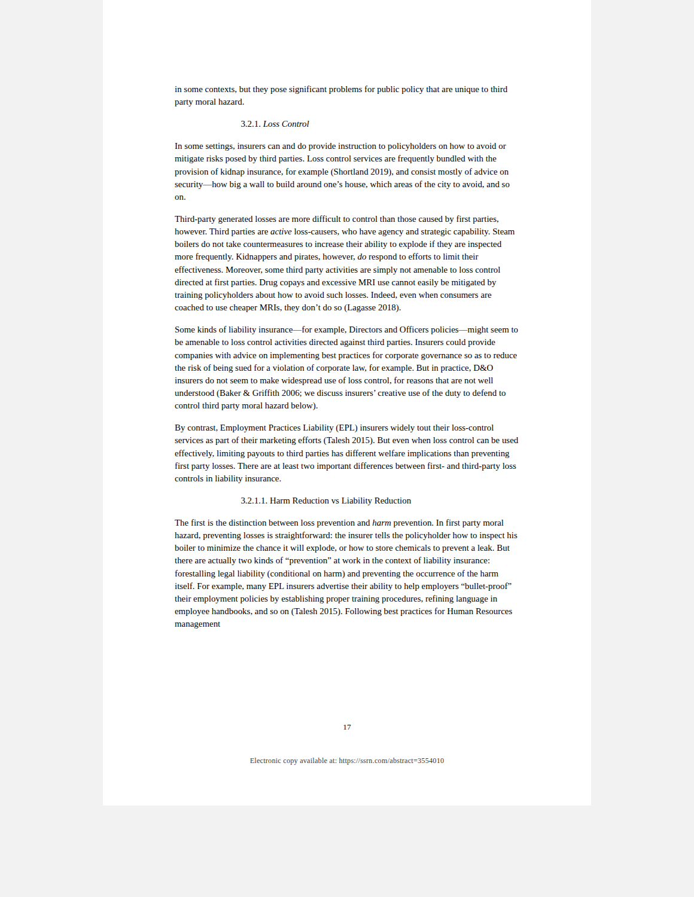in some contexts, but they pose significant problems for public policy that are unique to third party moral hazard.
3.2.1. Loss Control
In some settings, insurers can and do provide instruction to policyholders on how to avoid or mitigate risks posed by third parties. Loss control services are frequently bundled with the provision of kidnap insurance, for example (Shortland 2019), and consist mostly of advice on security—how big a wall to build around one’s house, which areas of the city to avoid, and so on.
Third-party generated losses are more difficult to control than those caused by first parties, however. Third parties are active loss-causers, who have agency and strategic capability. Steam boilers do not take countermeasures to increase their ability to explode if they are inspected more frequently. Kidnappers and pirates, however, do respond to efforts to limit their effectiveness. Moreover, some third party activities are simply not amenable to loss control directed at first parties. Drug copays and excessive MRI use cannot easily be mitigated by training policyholders about how to avoid such losses. Indeed, even when consumers are coached to use cheaper MRIs, they don’t do so (Lagasse 2018).
Some kinds of liability insurance—for example, Directors and Officers policies—might seem to be amenable to loss control activities directed against third parties. Insurers could provide companies with advice on implementing best practices for corporate governance so as to reduce the risk of being sued for a violation of corporate law, for example. But in practice, D&O insurers do not seem to make widespread use of loss control, for reasons that are not well understood (Baker & Griffith 2006; we discuss insurers’ creative use of the duty to defend to control third party moral hazard below).
By contrast, Employment Practices Liability (EPL) insurers widely tout their loss-control services as part of their marketing efforts (Talesh 2015). But even when loss control can be used effectively, limiting payouts to third parties has different welfare implications than preventing first party losses. There are at least two important differences between first- and third-party loss controls in liability insurance.
3.2.1.1. Harm Reduction vs Liability Reduction
The first is the distinction between loss prevention and harm prevention. In first party moral hazard, preventing losses is straightforward: the insurer tells the policyholder how to inspect his boiler to minimize the chance it will explode, or how to store chemicals to prevent a leak. But there are actually two kinds of “prevention” at work in the context of liability insurance: forestalling legal liability (conditional on harm) and preventing the occurrence of the harm itself. For example, many EPL insurers advertise their ability to help employers “bullet-proof” their employment policies by establishing proper training procedures, refining language in employee handbooks, and so on (Talesh 2015). Following best practices for Human Resources management
17
Electronic copy available at: https://ssrn.com/abstract=3554010